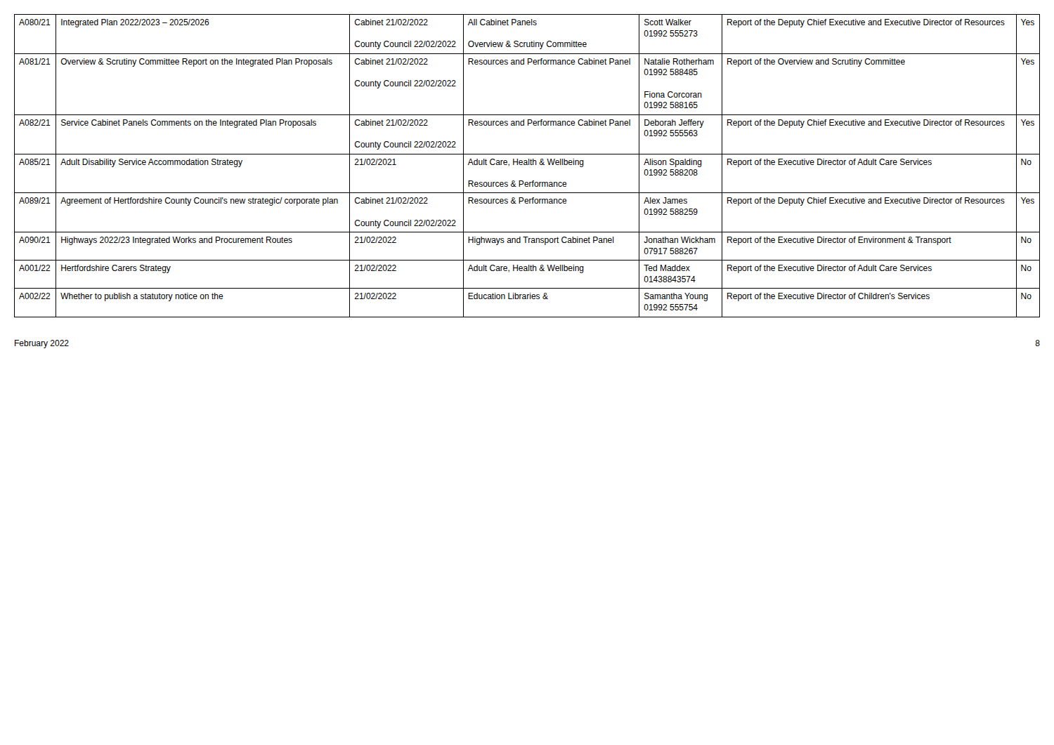| A080/21 | Integrated Plan 2022/2023 – 2025/2026 | Cabinet 21/02/2022 County Council 22/02/2022 | All Cabinet Panels Overview & Scrutiny Committee | Scott Walker 01992 555273 | Report of the Deputy Chief Executive and Executive Director of Resources | Yes |
| A081/21 | Overview & Scrutiny Committee Report on the Integrated Plan Proposals | Cabinet 21/02/2022 County Council 22/02/2022 | Resources and Performance Cabinet Panel | Natalie Rotherham 01992 588485 Fiona Corcoran 01992 588165 | Report of the Overview and Scrutiny Committee | Yes |
| A082/21 | Service Cabinet Panels Comments on the Integrated Plan Proposals | Cabinet 21/02/2022 County Council 22/02/2022 | Resources and Performance Cabinet Panel | Deborah Jeffery 01992 555563 | Report of the Deputy Chief Executive and Executive Director of Resources | Yes |
| A085/21 | Adult Disability Service Accommodation Strategy | 21/02/2021 | Adult Care, Health & Wellbeing Resources & Performance | Alison Spalding 01992 588208 | Report of the Executive Director of Adult Care Services | No |
| A089/21 | Agreement of Hertfordshire County Council's new strategic/ corporate plan | Cabinet 21/02/2022 County Council 22/02/2022 | Resources & Performance | Alex James 01992 588259 | Report of the Deputy Chief Executive and Executive Director of Resources | Yes |
| A090/21 | Highways 2022/23 Integrated Works and Procurement Routes | 21/02/2022 | Highways and Transport Cabinet Panel | Jonathan Wickham 07917 588267 | Report of the Executive Director of Environment & Transport | No |
| A001/22 | Hertfordshire Carers Strategy | 21/02/2022 | Adult Care, Health & Wellbeing | Ted Maddex 01438843574 | Report of the Executive Director of Adult Care Services | No |
| A002/22 | Whether to publish a statutory notice on the | 21/02/2022 | Education Libraries & | Samantha Young 01992 555754 | Report of the Executive Director of Children's Services | No |
February 2022 8